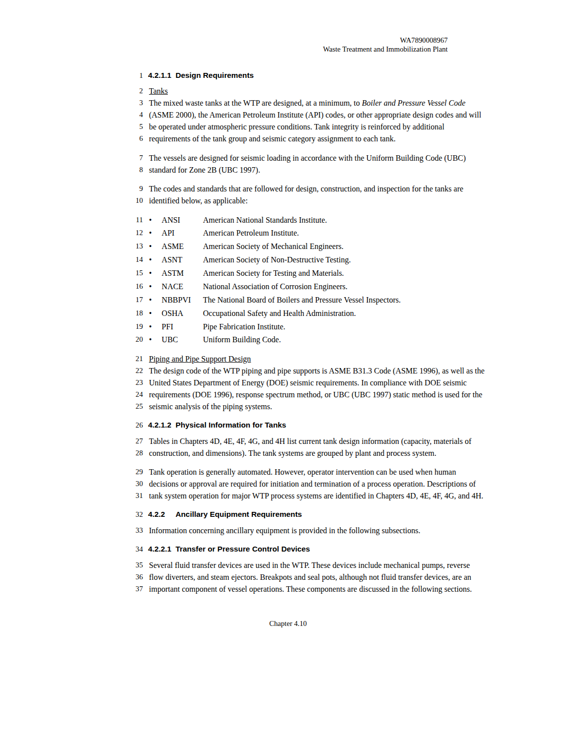WA7890008967
Waste Treatment and Immobilization Plant
14.2.1.1 Design Requirements
2 Tanks
3 The mixed waste tanks at the WTP are designed, at a minimum, to Boiler and Pressure Vessel Code
4(ASME 2000), the American Petroleum Institute (API) codes, or other appropriate design codes and will
5be operated under atmospheric pressure conditions. Tank integrity is reinforced by additional
6requirements of the tank group and seismic category assignment to each tank.
7 The vessels are designed for seismic loading in accordance with the Uniform Building Code (UBC)
8standard for Zone 2B (UBC 1997).
9 The codes and standards that are followed for design, construction, and inspection for the tanks are
10identified below, as applicable:
11•ANSIAmerican National Standards Institute.
12•APIAmerican Petroleum Institute.
13•ASMEAmerican Society of Mechanical Engineers.
14•ASNTAmerican Society of Non-Destructive Testing.
15•ASTMAmerican Society for Testing and Materials.
16•NACENational Association of Corrosion Engineers.
17•NBBPVIThe National Board of Boilers and Pressure Vessel Inspectors.
18•OSHAOccupational Safety and Health Administration.
19•PFIPipe Fabrication Institute.
20•UBCUniform Building Code.
21 Piping and Pipe Support Design
22 The design code of the WTP piping and pipe supports is ASME B31.3 Code (ASME 1996), as well as the
23 United States Department of Energy (DOE) seismic requirements. In compliance with DOE seismic
24requirements (DOE 1996), response spectrum method, or UBC (UBC 1997) static method is used for the
25seismic analysis of the piping systems.
264.2.1.2 Physical Information for Tanks
27 Tables in Chapters 4D, 4E, 4F, 4G, and 4H list current tank design information (capacity, materials of
28construction, and dimensions). The tank systems are grouped by plant and process system.
29 Tank operation is generally automated. However, operator intervention can be used when human
30decisions or approval are required for initiation and termination of a process operation. Descriptions of
31tank system operation for major WTP process systems are identified in Chapters 4D, 4E, 4F, 4G, and 4H.
324.2.2 Ancillary Equipment Requirements
33 Information concerning ancillary equipment is provided in the following subsections.
344.2.2.1 Transfer or Pressure Control Devices
35 Several fluid transfer devices are used in the WTP. These devices include mechanical pumps, reverse
36flow diverters, and steam ejectors. Breakpots and seal pots, although not fluid transfer devices, are an
37important component of vessel operations. These components are discussed in the following sections.
Chapter 4.10